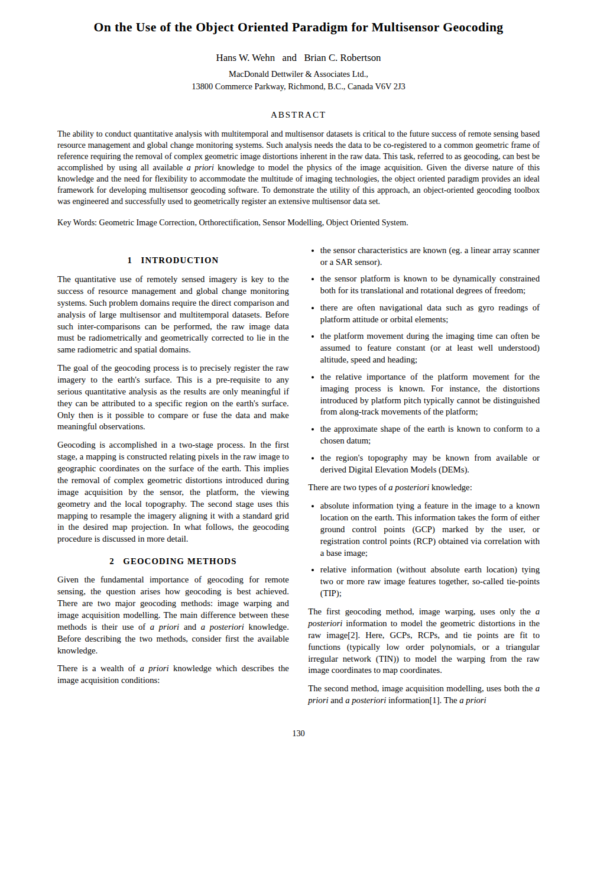On the Use of the Object Oriented Paradigm for Multisensor Geocoding
Hans W. Wehn and Brian C. Robertson
MacDonald Dettwiler & Associates Ltd.,
13800 Commerce Parkway, Richmond, B.C., Canada V6V 2J3
ABSTRACT
The ability to conduct quantitative analysis with multitemporal and multisensor datasets is critical to the future success of remote sensing based resource management and global change monitoring systems. Such analysis needs the data to be co-registered to a common geometric frame of reference requiring the removal of complex geometric image distortions inherent in the raw data. This task, referred to as geocoding, can best be accomplished by using all available a priori knowledge to model the physics of the image acquisition. Given the diverse nature of this knowledge and the need for flexibility to accommodate the multitude of imaging technologies, the object oriented paradigm provides an ideal framework for developing multisensor geocoding software. To demonstrate the utility of this approach, an object-oriented geocoding toolbox was engineered and successfully used to geometrically register an extensive multisensor data set.
Key Words: Geometric Image Correction, Orthorectification, Sensor Modelling, Object Oriented System.
1 INTRODUCTION
The quantitative use of remotely sensed imagery is key to the success of resource management and global change monitoring systems. Such problem domains require the direct comparison and analysis of large multisensor and multitemporal datasets. Before such inter-comparisons can be performed, the raw image data must be radiometrically and geometrically corrected to lie in the same radiometric and spatial domains.
The goal of the geocoding process is to precisely register the raw imagery to the earth's surface. This is a pre-requisite to any serious quantitative analysis as the results are only meaningful if they can be attributed to a specific region on the earth's surface. Only then is it possible to compare or fuse the data and make meaningful observations.
Geocoding is accomplished in a two-stage process. In the first stage, a mapping is constructed relating pixels in the raw image to geographic coordinates on the surface of the earth. This implies the removal of complex geometric distortions introduced during image acquisition by the sensor, the platform, the viewing geometry and the local topography. The second stage uses this mapping to resample the imagery aligning it with a standard grid in the desired map projection. In what follows, the geocoding procedure is discussed in more detail.
2 GEOCODING METHODS
Given the fundamental importance of geocoding for remote sensing, the question arises how geocoding is best achieved. There are two major geocoding methods: image warping and image acquisition modelling. The main difference between these methods is their use of a priori and a posteriori knowledge. Before describing the two methods, consider first the available knowledge.
There is a wealth of a priori knowledge which describes the image acquisition conditions:
the sensor characteristics are known (eg. a linear array scanner or a SAR sensor).
the sensor platform is known to be dynamically constrained both for its translational and rotational degrees of freedom;
there are often navigational data such as gyro readings of platform attitude or orbital elements;
the platform movement during the imaging time can often be assumed to feature constant (or at least well understood) altitude, speed and heading;
the relative importance of the platform movement for the imaging process is known. For instance, the distortions introduced by platform pitch typically cannot be distinguished from along-track movements of the platform;
the approximate shape of the earth is known to conform to a chosen datum;
the region's topography may be known from available or derived Digital Elevation Models (DEMs).
There are two types of a posteriori knowledge:
absolute information tying a feature in the image to a known location on the earth. This information takes the form of either ground control points (GCP) marked by the user, or registration control points (RCP) obtained via correlation with a base image;
relative information (without absolute earth location) tying two or more raw image features together, so-called tie-points (TIP);
The first geocoding method, image warping, uses only the a posteriori information to model the geometric distortions in the raw image[2]. Here, GCPs, RCPs, and tie points are fit to functions (typically low order polynomials, or a triangular irregular network (TIN)) to model the warping from the raw image coordinates to map coordinates.
The second method, image acquisition modelling, uses both the a priori and a posteriori information[1]. The a priori
130